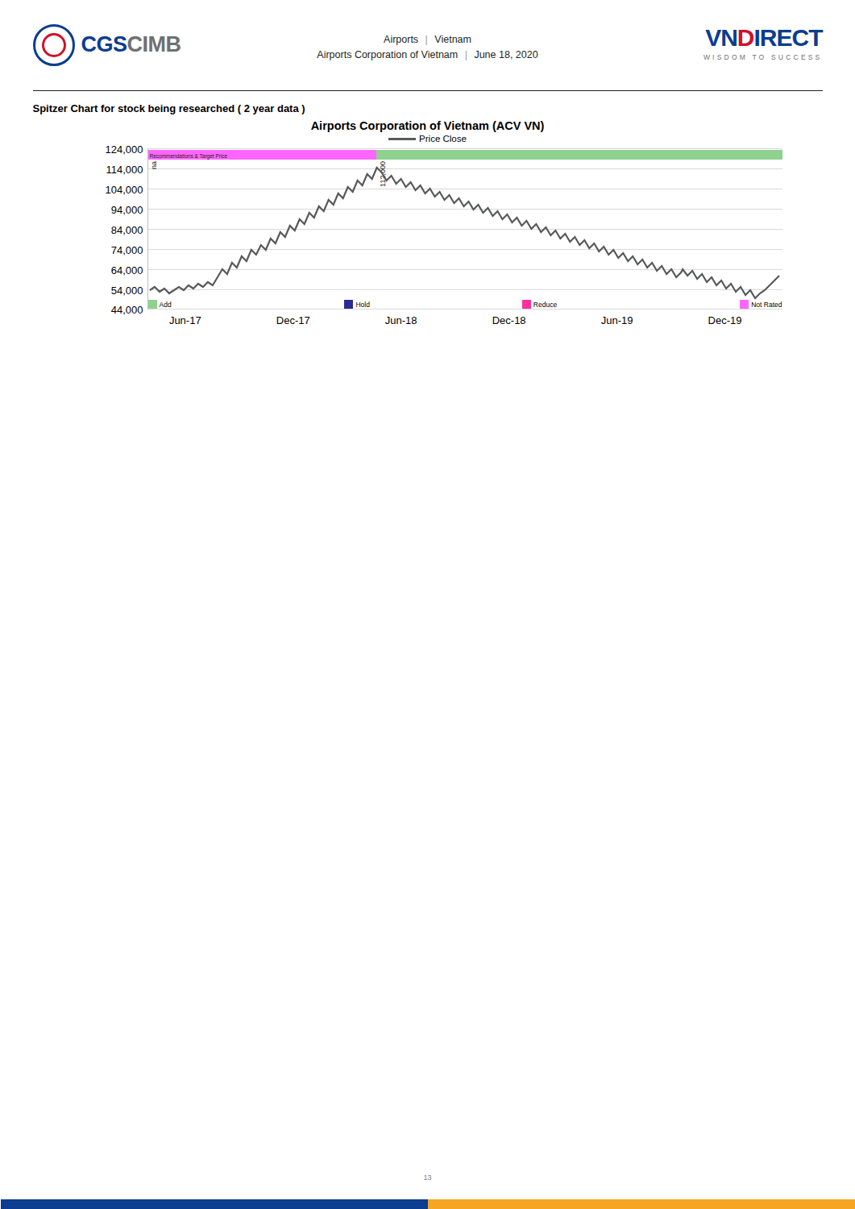CGSCIMB
Airports | Vietnam
Airports Corporation of Vietnam | June 18, 2020
VNDIRECT
WISDOM TO SUCCESS
Spitzer Chart for stock being researched ( 2 year data )
Airports Corporation of Vietnam (ACV VN)
Price Close
124,000
114,000
104,000
94,000
84,000
74,000
64,000
54,000
44,000
Recommendations & Target Price
na
112,000
Add
Hold
Reduce
Not Rated
Jun-17
Dec-17
Jun-18
Dec-18
Jun-19
Dec-19
13